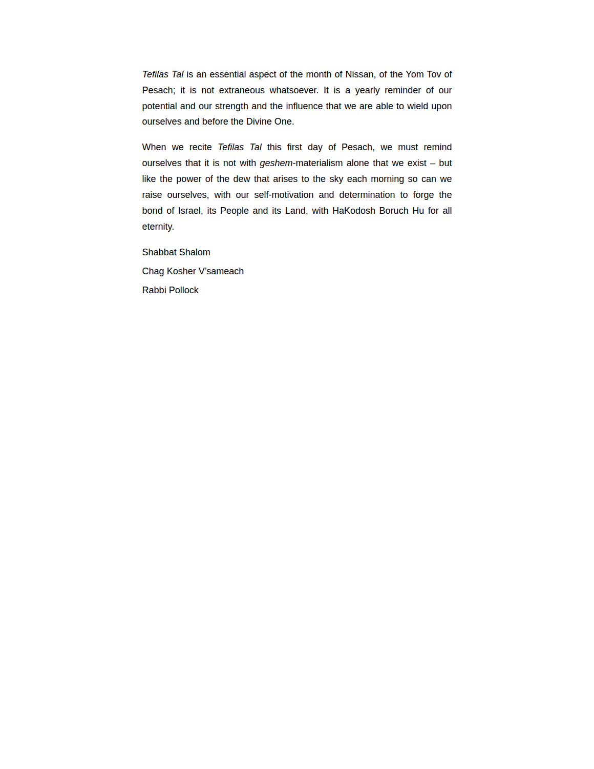Tefilas Tal is an essential aspect of the month of Nissan, of the Yom Tov of Pesach; it is not extraneous whatsoever. It is a yearly reminder of our potential and our strength and the influence that we are able to wield upon ourselves and before the Divine One.
When we recite Tefilas Tal this first day of Pesach, we must remind ourselves that it is not with geshem-materialism alone that we exist – but like the power of the dew that arises to the sky each morning so can we raise ourselves, with our self-motivation and determination to forge the bond of Israel, its People and its Land, with HaKodosh Boruch Hu for all eternity.
Shabbat Shalom
Chag Kosher V’sameach
Rabbi Pollock